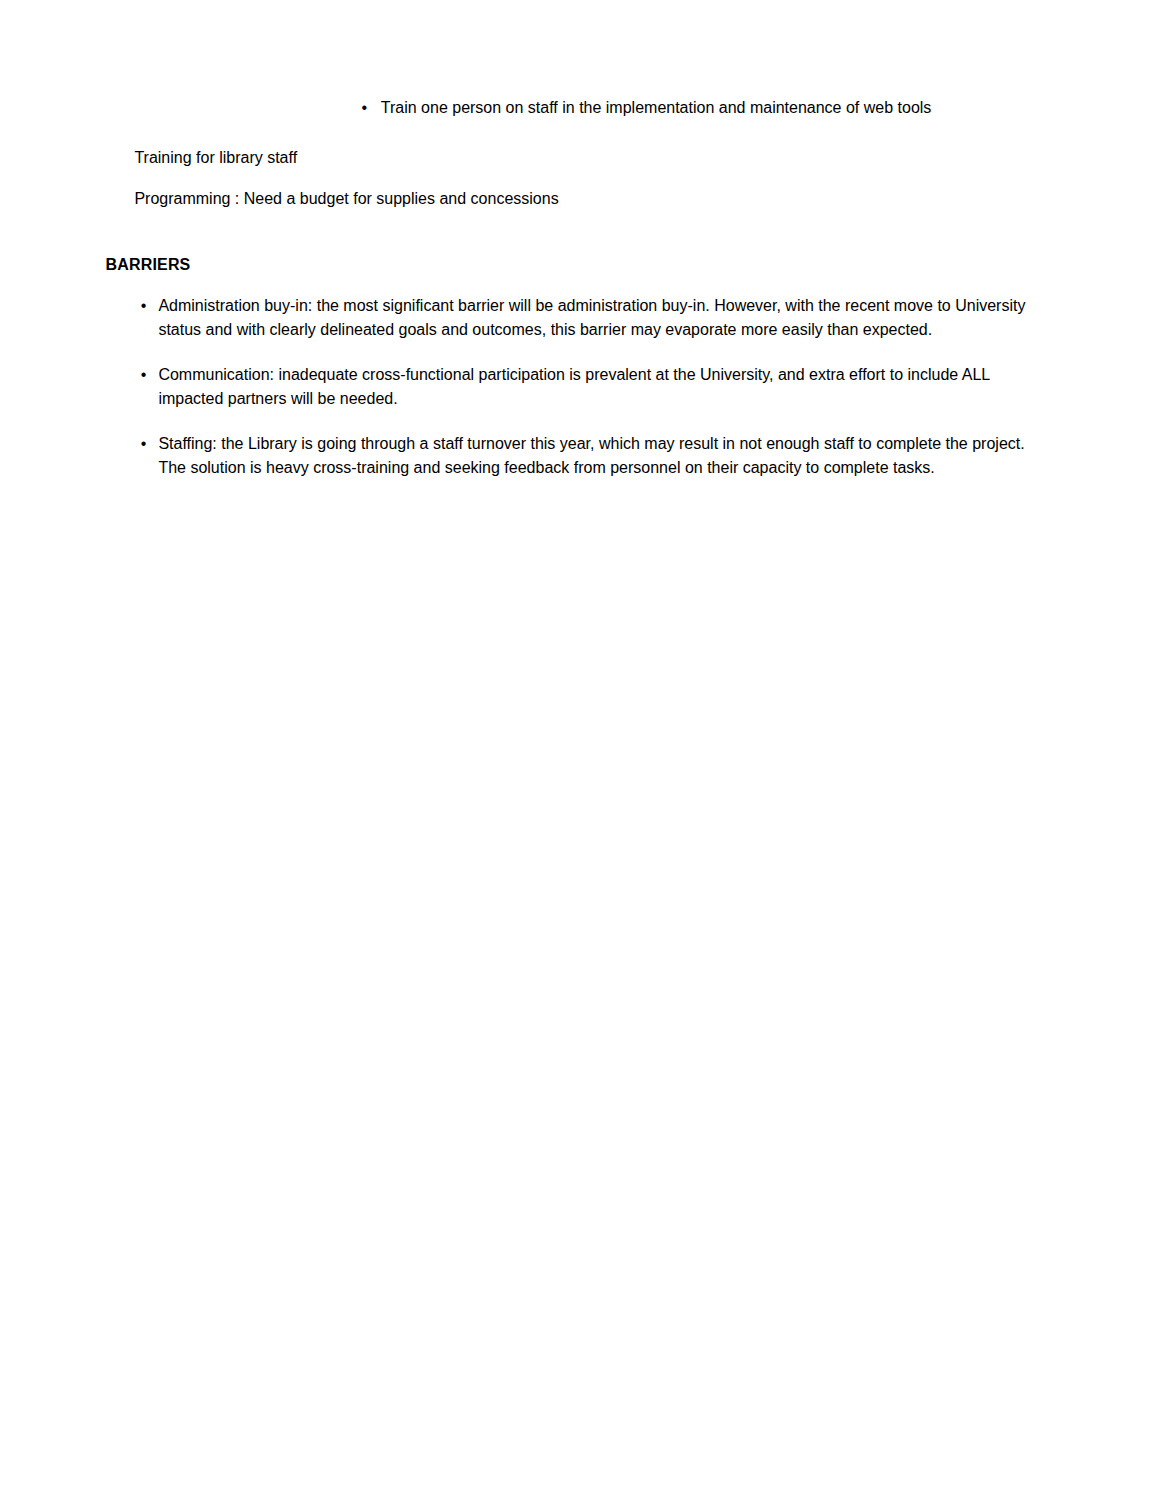Train one person on staff in the implementation and maintenance of web tools
Training for library staff
Programming : Need a budget for supplies and concessions
BARRIERS
Administration buy-in: the most significant barrier will be administration buy-in. However, with the recent move to University status and with clearly delineated goals and outcomes, this barrier may evaporate more easily than expected.
Communication: inadequate cross-functional participation is prevalent at the University, and extra effort to include ALL impacted partners will be needed.
Staffing: the Library is going through a staff turnover this year, which may result in not enough staff to complete the project. The solution is heavy cross-training and seeking feedback from personnel on their capacity to complete tasks.